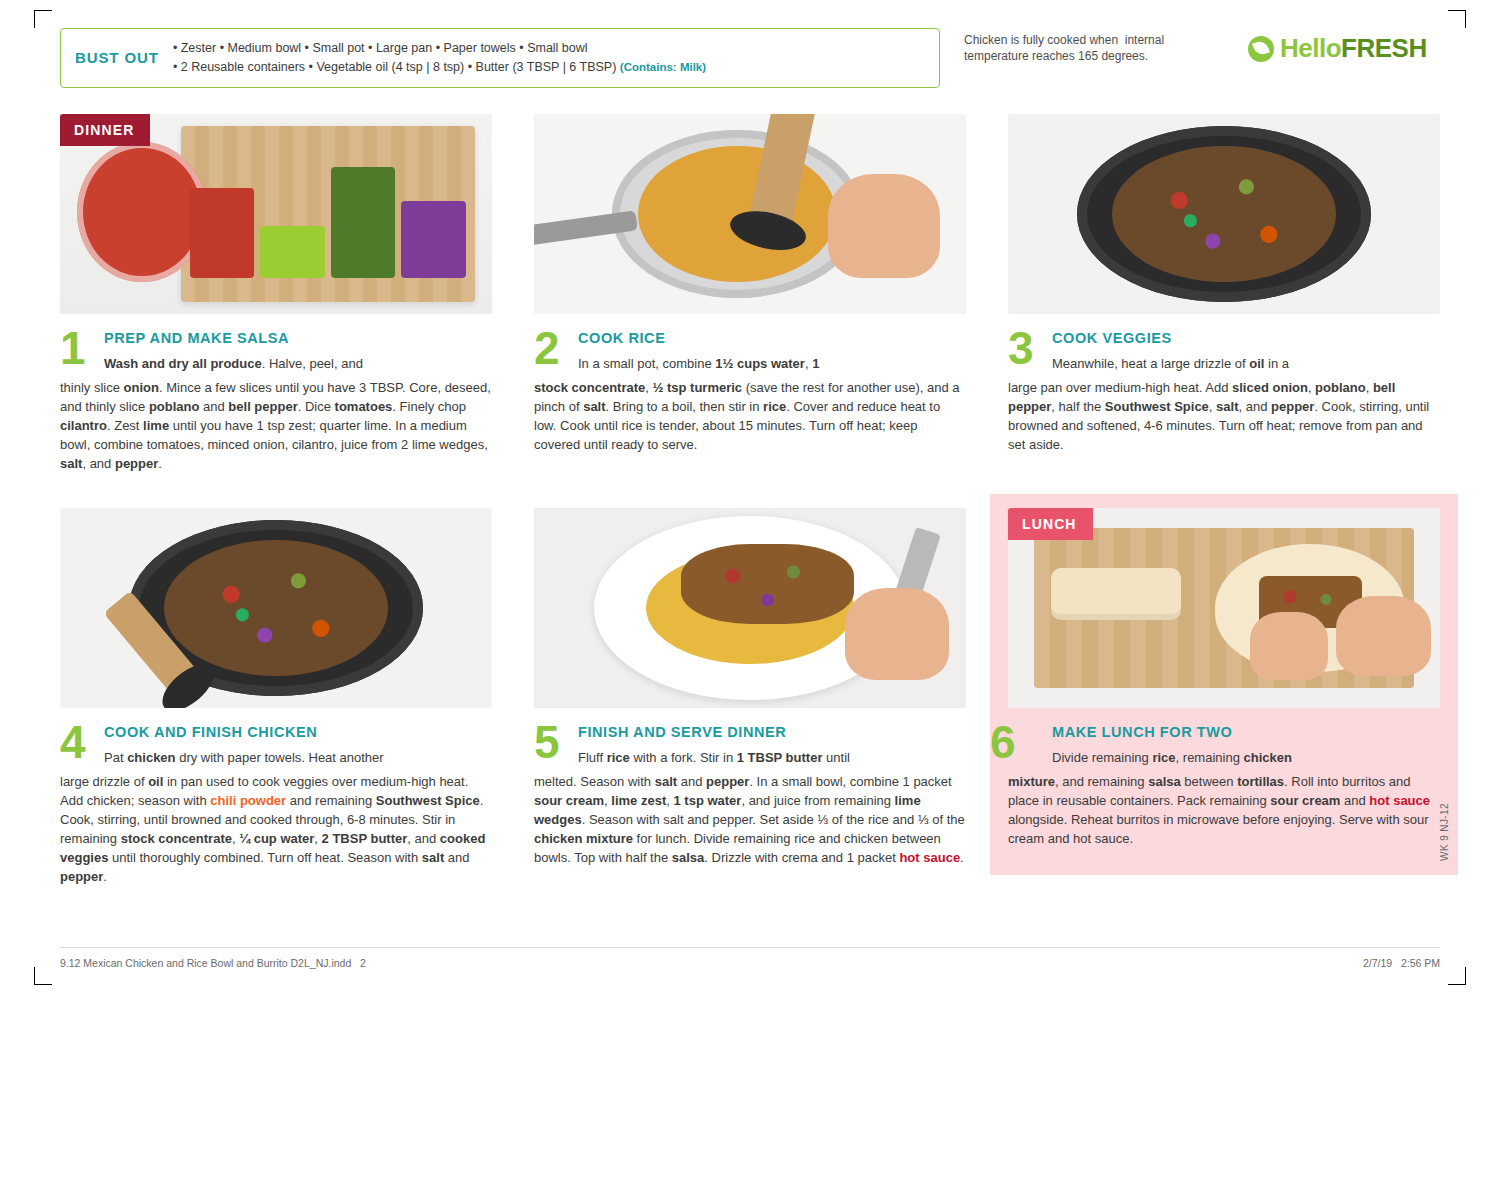BUST OUT
Zester
Medium bowl
Small pot
Large pan
Paper towels
Small bowl
2 Reusable containers
Vegetable oil (4 tsp | 8 tsp)
Butter (3 TBSP | 6 TBSP) (Contains: Milk)
Chicken is fully cooked when internal
temperature reaches 165 degrees.
Hello FRESH
DINNER
1 PREP AND MAKE SALSA
Wash and dry all produce. Halve, peel, and
thinly slice onion. Mince a few slices until you have 3 TBSP. Core, deseed, and thinly slice poblano and bell pepper. Dice tomatoes. Finely chop cilantro. Zest lime until you have 1 tsp zest; quarter lime. In a medium bowl, combine tomatoes, minced onion, cilantro, juice from 2 lime wedges, salt, and pepper.
2 COOK RICE
In a small pot, combine 1½ cups water, 1
stock concentrate, ½ tsp turmeric (save the rest for another use), and a pinch of salt. Bring to a boil, then stir in rice. Cover and reduce heat to low. Cook until rice is tender, about 15 minutes. Turn off heat; keep covered until ready to serve.
3 COOK VEGGIES
Meanwhile, heat a large drizzle of oil in a
large pan over medium-high heat. Add sliced onion, poblano, bell pepper, half the Southwest Spice, salt, and pepper. Cook, stirring, until browned and softened, 4-6 minutes. Turn off heat; remove from pan and set aside.
4 COOK AND FINISH CHICKEN
Pat chicken dry with paper towels. Heat another
large drizzle of oil in pan used to cook veggies over medium-high heat. Add chicken; season with chili powder and remaining Southwest Spice. Cook, stirring, until browned and cooked through, 6-8 minutes. Stir in remaining stock concentrate, ¼ cup water, 2 TBSP butter, and cooked veggies until thoroughly combined. Turn off heat. Season with salt and pepper.
5 FINISH AND SERVE DINNER
Fluff rice with a fork. Stir in 1 TBSP butter until
melted. Season with salt and pepper. In a small bowl, combine 1 packet sour cream, lime zest, 1 tsp water, and juice from remaining lime wedges. Season with salt and pepper. Set aside ⅓ of the rice and ⅓ of the chicken mixture for lunch. Divide remaining rice and chicken between bowls. Top with half the salsa. Drizzle with crema and 1 packet hot sauce.
LUNCH
6 MAKE LUNCH FOR TWO
Divide remaining rice, remaining chicken
mixture, and remaining salsa between tortillas. Roll into burritos and place in reusable containers. Pack remaining sour cream and hot sauce alongside. Reheat burritos in microwave before enjoying. Serve with sour cream and hot sauce.
WK 9 NJ-12
9.12 Mexican Chicken and Rice Bowl and Burrito D2L_NJ.indd 2 2/7/19 2:56 PM